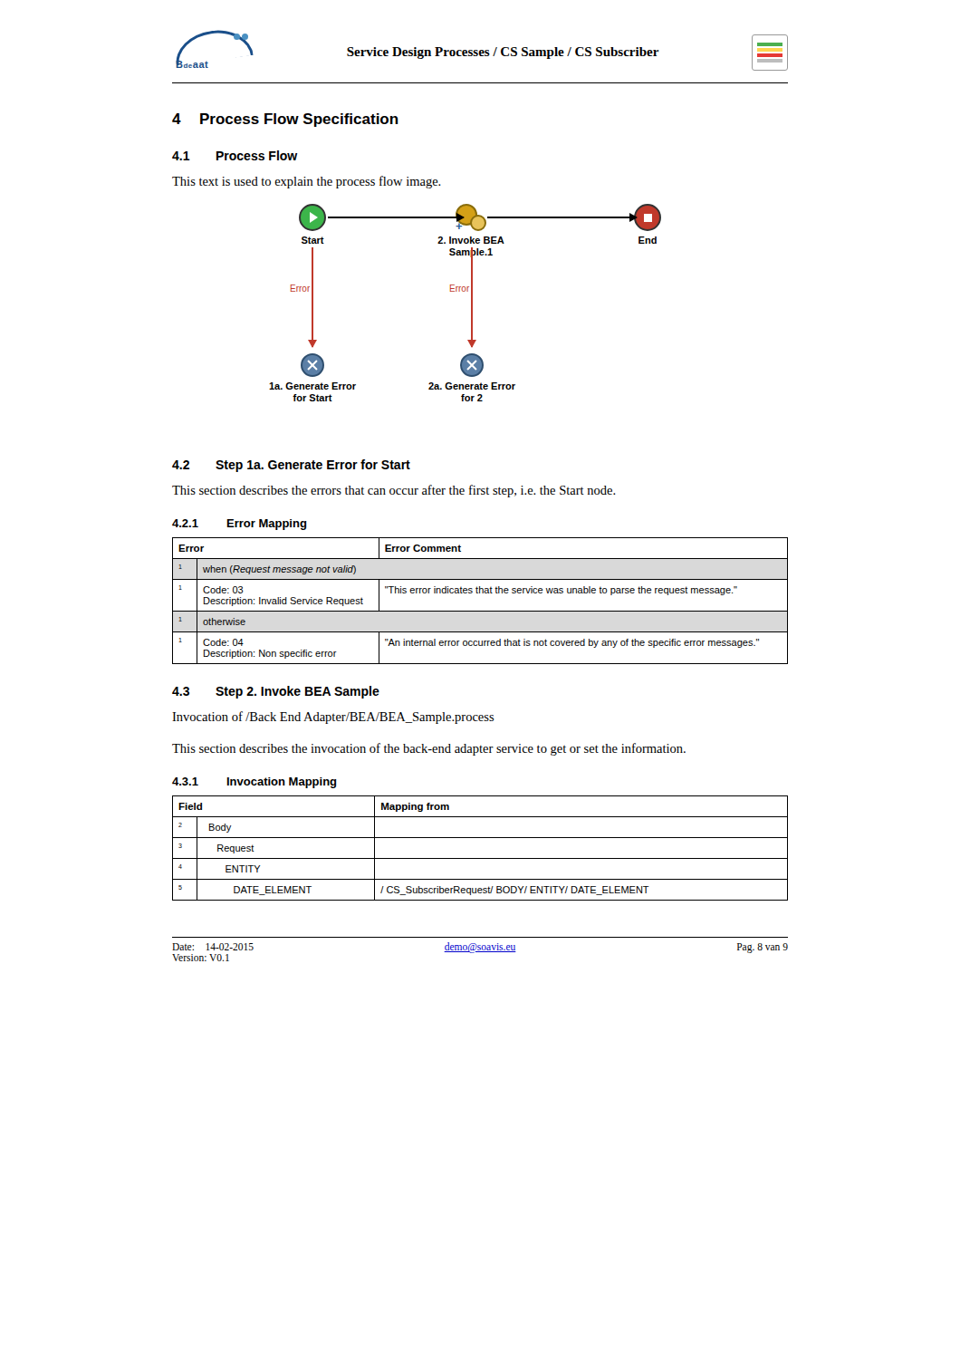Bdeaat
Service Design Processes / CS Sample / CS Subscriber
4 Process Flow Specification
4.1 Process Flow
This text is used to explain the process flow image.
Start
+
2. Invoke BEA
Sample.1
End
Error
Error
1a. Generate Error
for Start
2a. Generate Error
for 2
4.2 Step 1a. Generate Error for Start
This section describes the errors that can occur after the first step, i.e. the Start node.
4.2.1 Error Mapping
| Error | Error Comment |
| --- | --- |
| 1 | when ( Request message not valid ) |
| 1 | Code: 03 Description: Invalid Service Request | "This error indicates that the service was unable to parse the request message." |
| 1 | otherwise |
| 1 | Code: 04 Description: Non specific error | "An internal error occurred that is not covered by any of the specific error messages." |
4.3 Step 2. Invoke BEA Sample
Invocation of /Back End Adapter/BEA/BEA_Sample.process
This section describes the invocation of the back-end adapter service to get or set the information.
4.3.1 Invocation Mapping
| Field | Mapping from |
| --- | --- |
| 2 | Body | |
| 3 | Request | |
| 4 | ENTITY | |
| 5 | DATE_ELEMENT | / CS_SubscriberRequest/ BODY/ ENTITY/ DATE_ELEMENT |
Date: 14-02-2015
Version: V0.1
demo@soavis.eu
Pag. 8 van 9